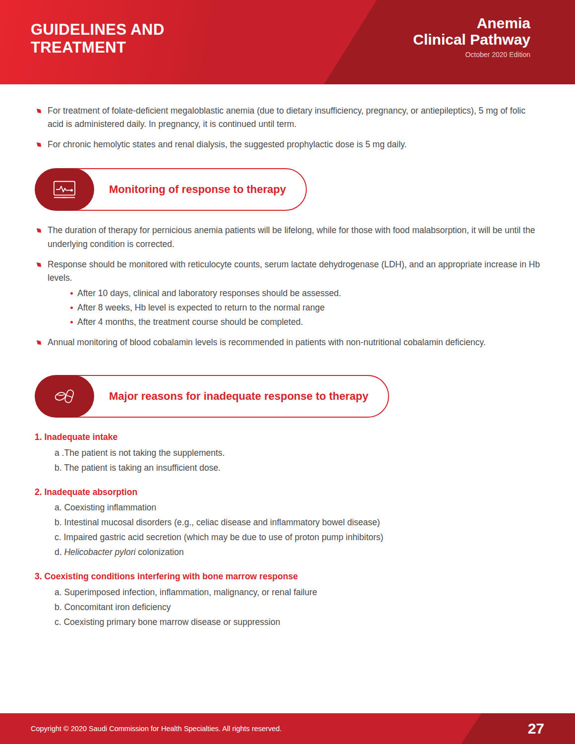GUIDELINES AND
TREATMENT
Anemia
Clinical Pathway
October 2020 Edition
For treatment of folate-deficient megaloblastic anemia (due to dietary insufficiency, pregnancy, or antiepileptics), 5 mg of folic acid is administered daily. In pregnancy, it is continued until term.
For chronic hemolytic states and renal dialysis, the suggested prophylactic dose is 5 mg daily.
Monitoring of response to therapy
The duration of therapy for pernicious anemia patients will be lifelong, while for those with food malabsorption, it will be until the underlying condition is corrected.
Response should be monitored with reticulocyte counts, serum lactate dehydrogenase (LDH), and an appropriate increase in Hb levels.
After 10 days, clinical and laboratory responses should be assessed.
After 8 weeks, Hb level is expected to return to the normal range
After 4 months, the treatment course should be completed.
Annual monitoring of blood cobalamin levels is recommended in patients with non-nutritional cobalamin deficiency.
Major reasons for inadequate response to therapy
1. Inadequate intake
a .The patient is not taking the supplements.
b. The patient is taking an insufficient dose.
2. Inadequate absorption
a. Coexisting inflammation
b. Intestinal mucosal disorders (e.g., celiac disease and inflammatory bowel disease)
c. Impaired gastric acid secretion (which may be due to use of proton pump inhibitors)
d. Helicobacter pylori colonization
3. Coexisting conditions interfering with bone marrow response
a. Superimposed infection, inflammation, malignancy, or renal failure
b. Concomitant iron deficiency
c. Coexisting primary bone marrow disease or suppression
Copyright © 2020 Saudi Commission for Health Specialties. All rights reserved.
27